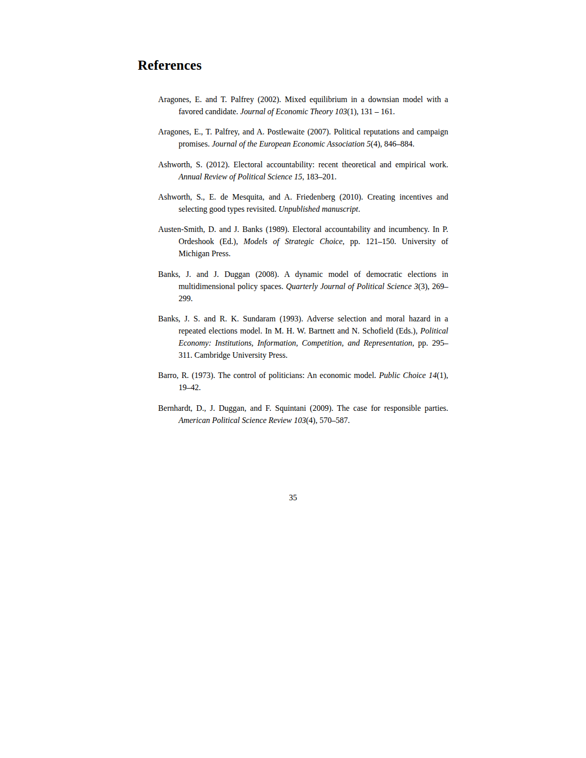References
Aragones, E. and T. Palfrey (2002). Mixed equilibrium in a downsian model with a favored candidate. Journal of Economic Theory 103(1), 131 – 161.
Aragones, E., T. Palfrey, and A. Postlewaite (2007). Political reputations and campaign promises. Journal of the European Economic Association 5(4), 846–884.
Ashworth, S. (2012). Electoral accountability: recent theoretical and empirical work. Annual Review of Political Science 15, 183–201.
Ashworth, S., E. de Mesquita, and A. Friedenberg (2010). Creating incentives and selecting good types revisited. Unpublished manuscript.
Austen-Smith, D. and J. Banks (1989). Electoral accountability and incumbency. In P. Ordeshook (Ed.), Models of Strategic Choice, pp. 121–150. University of Michigan Press.
Banks, J. and J. Duggan (2008). A dynamic model of democratic elections in multidimensional policy spaces. Quarterly Journal of Political Science 3(3), 269–299.
Banks, J. S. and R. K. Sundaram (1993). Adverse selection and moral hazard in a repeated elections model. In M. H. W. Bartnett and N. Schofield (Eds.), Political Economy: Institutions, Information, Competition, and Representation, pp. 295–311. Cambridge University Press.
Barro, R. (1973). The control of politicians: An economic model. Public Choice 14(1), 19–42.
Bernhardt, D., J. Duggan, and F. Squintani (2009). The case for responsible parties. American Political Science Review 103(4), 570–587.
35